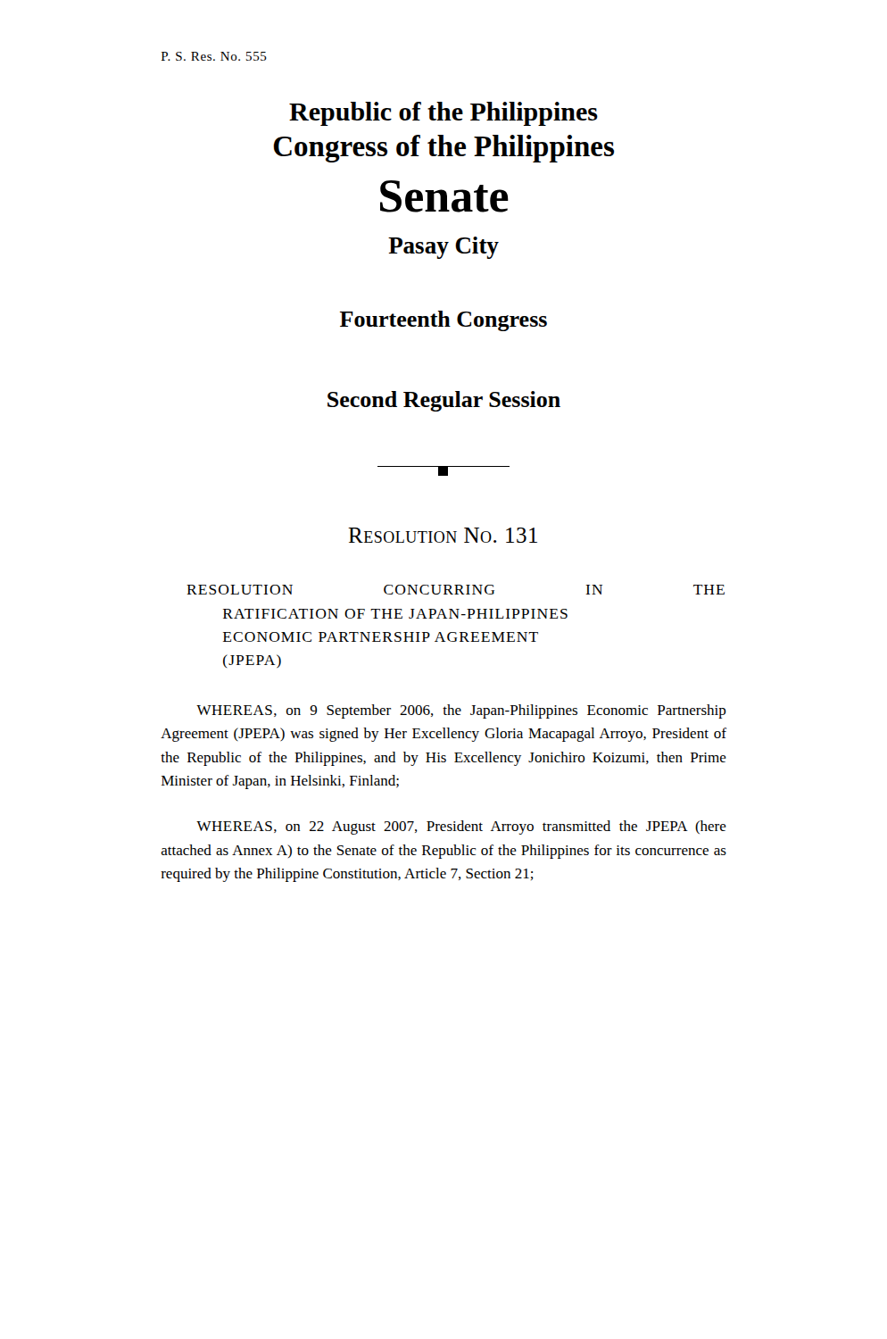P. S. Res. No. 555
Republic of the Philippines
Congress of the Philippines
Senate
Pasay City
Fourteenth Congress
Second Regular Session
Resolution No. 131
RESOLUTION CONCURRING IN THE RATIFICATION OF THE JAPAN-PHILIPPINES ECONOMIC PARTNERSHIP AGREEMENT (JPEPA)
WHEREAS, on 9 September 2006, the Japan-Philippines Economic Partnership Agreement (JPEPA) was signed by Her Excellency Gloria Macapagal Arroyo, President of the Republic of the Philippines, and by His Excellency Jonichiro Koizumi, then Prime Minister of Japan, in Helsinki, Finland;
WHEREAS, on 22 August 2007, President Arroyo transmitted the JPEPA (here attached as Annex A) to the Senate of the Republic of the Philippines for its concurrence as required by the Philippine Constitution, Article 7, Section 21;